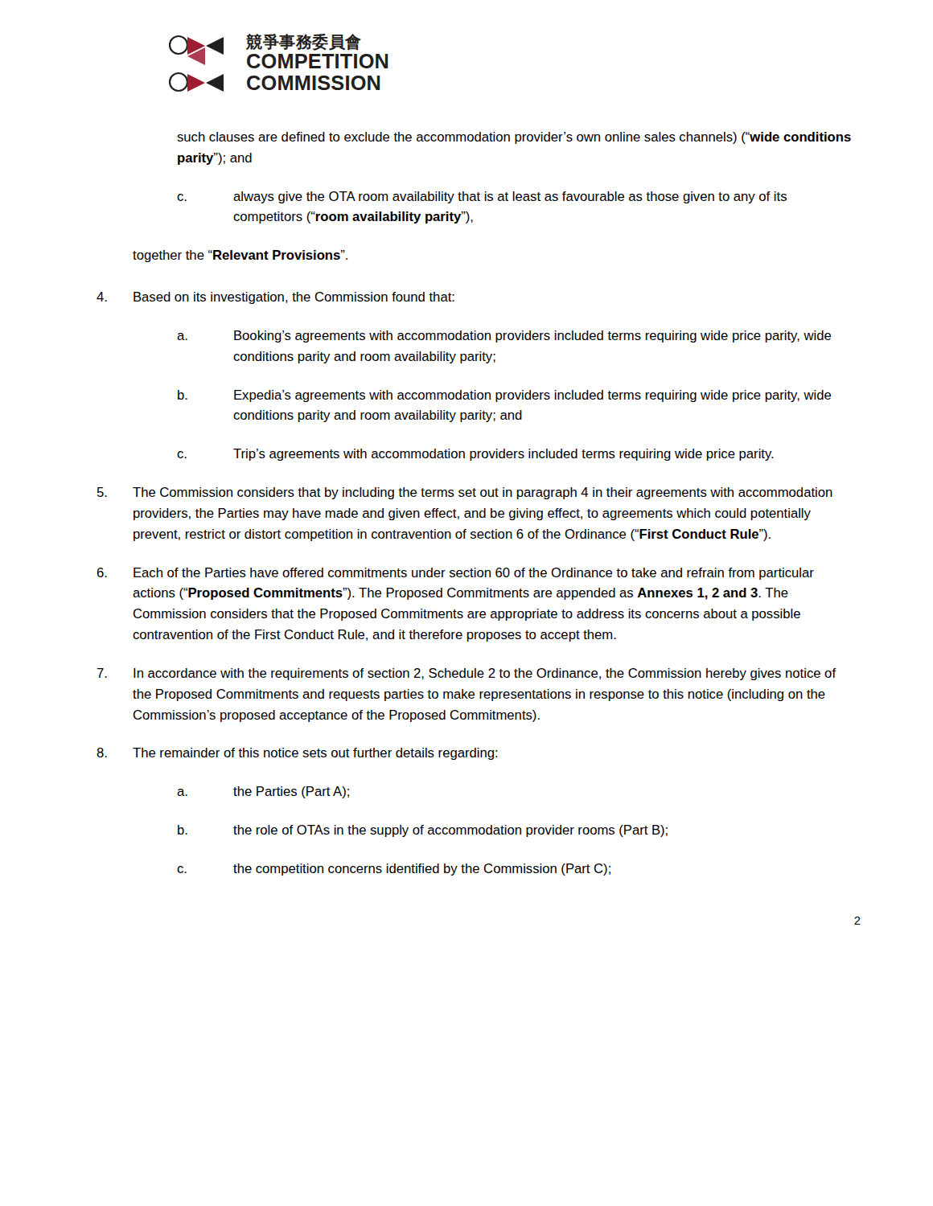競爭事務委員會
COMPETITION COMMISSION
such clauses are defined to exclude the accommodation provider’s own online sales channels) (“wide conditions parity”); and
c.
always give the OTA room availability that is at least as favourable as those given to any of its competitors (“room availability parity”),
together the “Relevant Provisions”.
4.
Based on its investigation, the Commission found that:
a.
Booking’s agreements with accommodation providers included terms requiring wide price parity, wide conditions parity and room availability parity;
b.
Expedia’s agreements with accommodation providers included terms requiring wide price parity, wide conditions parity and room availability parity; and
c.
Trip’s agreements with accommodation providers included terms requiring wide price parity.
5.
The Commission considers that by including the terms set out in paragraph 4 in their agreements with accommodation providers, the Parties may have made and given effect, and be giving effect, to agreements which could potentially prevent, restrict or distort competition in contravention of section 6 of the Ordinance (“First Conduct Rule”).
6.
Each of the Parties have offered commitments under section 60 of the Ordinance to take and refrain from particular actions (“Proposed Commitments”). The Proposed Commitments are appended as Annexes 1, 2 and 3. The Commission considers that the Proposed Commitments are appropriate to address its concerns about a possible contravention of the First Conduct Rule, and it therefore proposes to accept them.
7.
In accordance with the requirements of section 2, Schedule 2 to the Ordinance, the Commission hereby gives notice of the Proposed Commitments and requests parties to make representations in response to this notice (including on the Commission’s proposed acceptance of the Proposed Commitments).
8.
The remainder of this notice sets out further details regarding:
a.
the Parties (Part A);
b.
the role of OTAs in the supply of accommodation provider rooms (Part B);
c.
the competition concerns identified by the Commission (Part C);
2